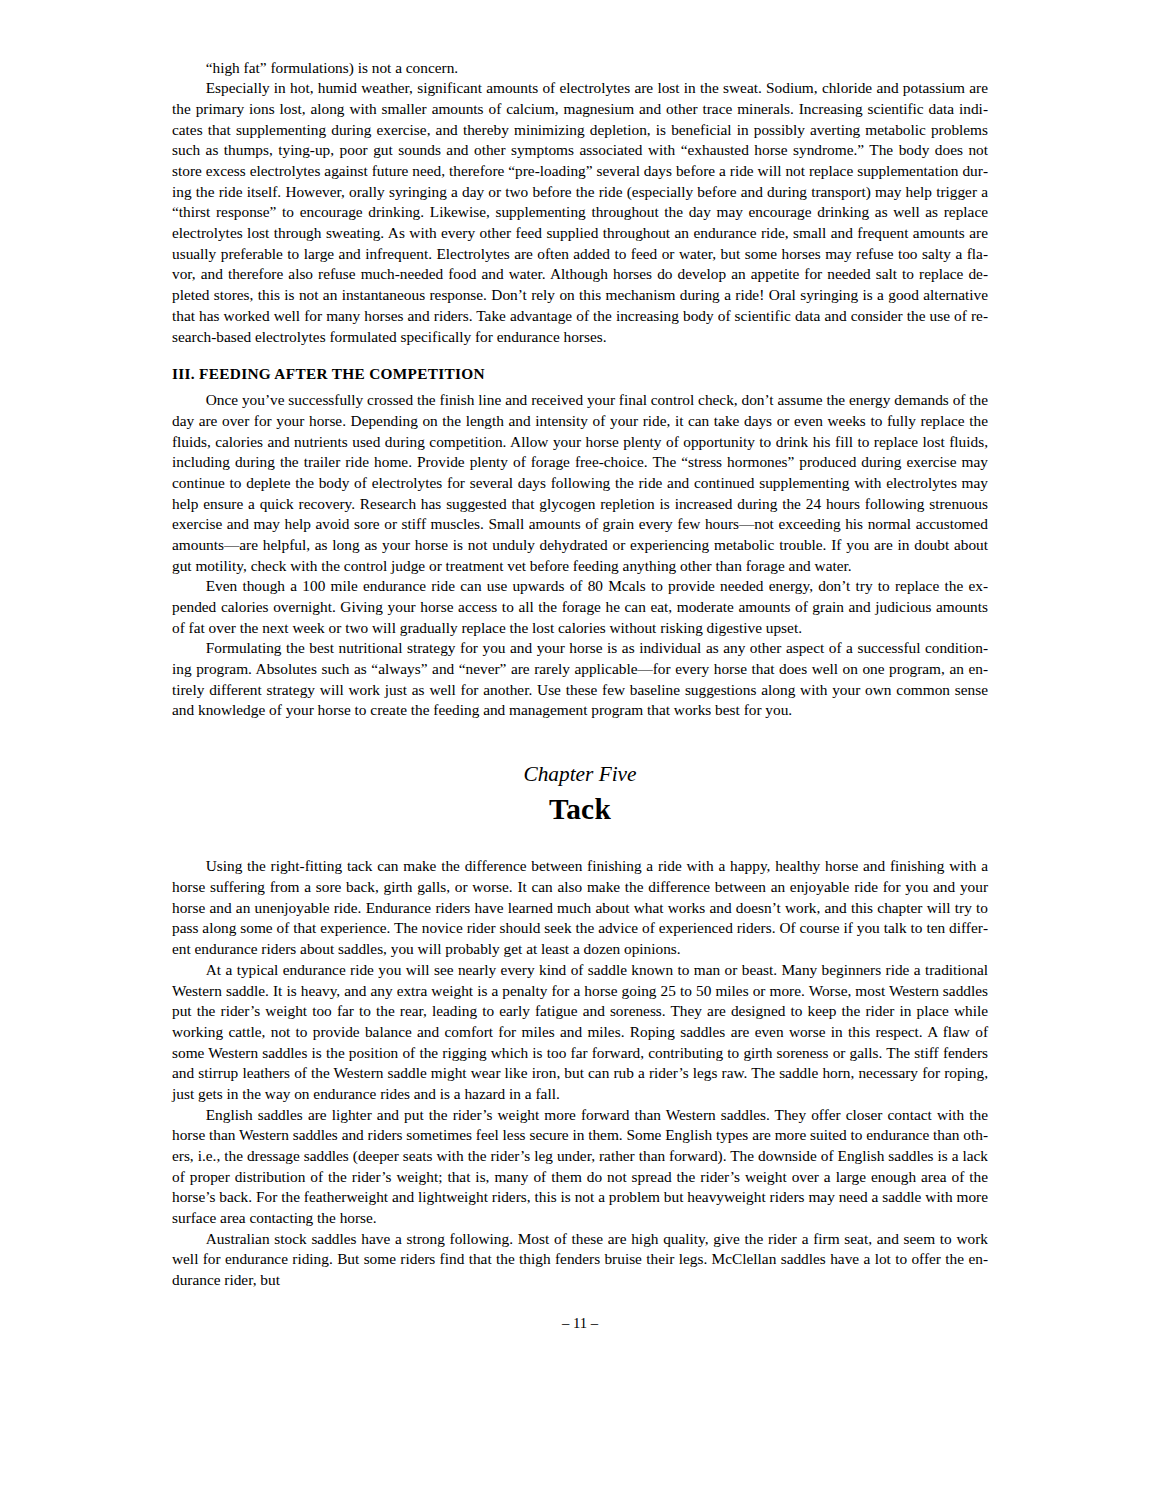“high fat” formulations) is not a concern.
Especially in hot, humid weather, significant amounts of electrolytes are lost in the sweat. Sodium, chloride and potassium are the primary ions lost, along with smaller amounts of calcium, magnesium and other trace minerals. Increasing scientific data indicates that supplementing during exercise, and thereby minimizing depletion, is beneficial in possibly averting metabolic problems such as thumps, tying-up, poor gut sounds and other symptoms associated with “exhausted horse syndrome.” The body does not store excess electrolytes against future need, therefore “pre-loading” several days before a ride will not replace supplementation during the ride itself. However, orally syringing a day or two before the ride (especially before and during transport) may help trigger a “thirst response” to encourage drinking. Likewise, supplementing throughout the day may encourage drinking as well as replace electrolytes lost through sweating. As with every other feed supplied throughout an endurance ride, small and frequent amounts are usually preferable to large and infrequent. Electrolytes are often added to feed or water, but some horses may refuse too salty a flavor, and therefore also refuse much-needed food and water. Although horses do develop an appetite for needed salt to replace depleted stores, this is not an instantaneous response. Don’t rely on this mechanism during a ride! Oral syringing is a good alternative that has worked well for many horses and riders. Take advantage of the increasing body of scientific data and consider the use of research-based electrolytes formulated specifically for endurance horses.
III. Feeding After the Competition
Once you’ve successfully crossed the finish line and received your final control check, don’t assume the energy demands of the day are over for your horse. Depending on the length and intensity of your ride, it can take days or even weeks to fully replace the fluids, calories and nutrients used during competition. Allow your horse plenty of opportunity to drink his fill to replace lost fluids, including during the trailer ride home. Provide plenty of forage free-choice. The “stress hormones” produced during exercise may continue to deplete the body of electrolytes for several days following the ride and continued supplementing with electrolytes may help ensure a quick recovery. Research has suggested that glycogen repletion is increased during the 24 hours following strenuous exercise and may help avoid sore or stiff muscles. Small amounts of grain every few hours—not exceeding his normal accustomed amounts—are helpful, as long as your horse is not unduly dehydrated or experiencing metabolic trouble. If you are in doubt about gut motility, check with the control judge or treatment vet before feeding anything other than forage and water.
Even though a 100 mile endurance ride can use upwards of 80 Mcals to provide needed energy, don’t try to replace the expended calories overnight. Giving your horse access to all the forage he can eat, moderate amounts of grain and judicious amounts of fat over the next week or two will gradually replace the lost calories without risking digestive upset.
Formulating the best nutritional strategy for you and your horse is as individual as any other aspect of a successful conditioning program. Absolutes such as “always” and “never” are rarely applicable—for every horse that does well on one program, an entirely different strategy will work just as well for another. Use these few baseline suggestions along with your own common sense and knowledge of your horse to create the feeding and management program that works best for you.
Chapter Five
Tack
Using the right-fitting tack can make the difference between finishing a ride with a happy, healthy horse and finishing with a horse suffering from a sore back, girth galls, or worse. It can also make the difference between an enjoyable ride for you and your horse and an unenjoyable ride. Endurance riders have learned much about what works and doesn’t work, and this chapter will try to pass along some of that experience. The novice rider should seek the advice of experienced riders. Of course if you talk to ten different endurance riders about saddles, you will probably get at least a dozen opinions.
At a typical endurance ride you will see nearly every kind of saddle known to man or beast. Many beginners ride a traditional Western saddle. It is heavy, and any extra weight is a penalty for a horse going 25 to 50 miles or more. Worse, most Western saddles put the rider’s weight too far to the rear, leading to early fatigue and soreness. They are designed to keep the rider in place while working cattle, not to provide balance and comfort for miles and miles. Roping saddles are even worse in this respect. A flaw of some Western saddles is the position of the rigging which is too far forward, contributing to girth soreness or galls. The stiff fenders and stirrup leathers of the Western saddle might wear like iron, but can rub a rider’s legs raw. The saddle horn, necessary for roping, just gets in the way on endurance rides and is a hazard in a fall.
English saddles are lighter and put the rider’s weight more forward than Western saddles. They offer closer contact with the horse than Western saddles and riders sometimes feel less secure in them. Some English types are more suited to endurance than others, i.e., the dressage saddles (deeper seats with the rider’s leg under, rather than forward). The downside of English saddles is a lack of proper distribution of the rider’s weight; that is, many of them do not spread the rider’s weight over a large enough area of the horse’s back. For the featherweight and lightweight riders, this is not a problem but heavyweight riders may need a saddle with more surface area contacting the horse.
Australian stock saddles have a strong following. Most of these are high quality, give the rider a firm seat, and seem to work well for endurance riding. But some riders find that the thigh fenders bruise their legs. McClellan saddles have a lot to offer the endurance rider, but
– 11 –